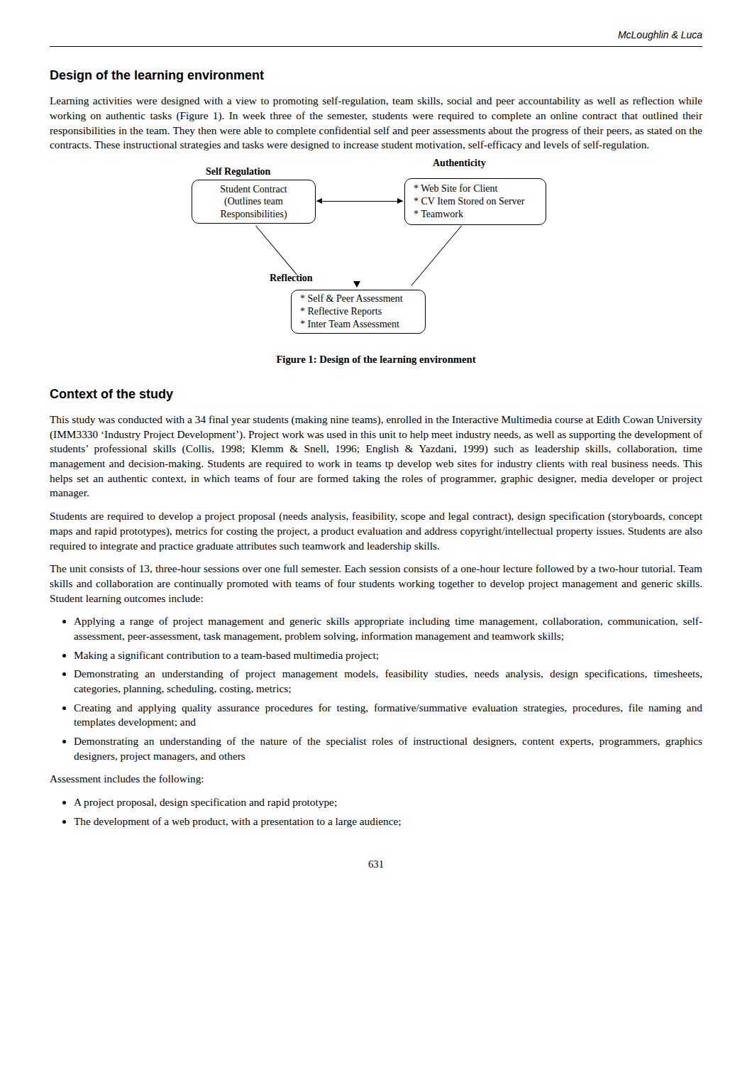McLoughlin & Luca
Design of the learning environment
Learning activities were designed with a view to promoting self-regulation, team skills, social and peer accountability as well as reflection while working on authentic tasks (Figure 1). In week three of the semester, students were required to complete an online contract that outlined their responsibilities in the team. They then were able to complete confidential self and peer assessments about the progress of their peers, as stated on the contracts. These instructional strategies and tasks were designed to increase student motivation, self-efficacy and levels of self-regulation.
Self Regulation Authenticity Reflection
Student Contract
(Outlines team
Responsibilities)
* Web Site for Client
* CV Item Stored on Server
* Teamwork
* Self & Peer Assessment
* Reflective Reports
* Inter Team Assessment
Figure 1: Design of the learning environment
Context of the study
This study was conducted with a 34 final year students (making nine teams), enrolled in the Interactive Multimedia course at Edith Cowan University (IMM3330 ‘Industry Project Development’). Project work was used in this unit to help meet industry needs, as well as supporting the development of students’ professional skills (Collis, 1998; Klemm & Snell, 1996; English & Yazdani, 1999) such as leadership skills, collaboration, time management and decision-making. Students are required to work in teams tp develop web sites for industry clients with real business needs. This helps set an authentic context, in which teams of four are formed taking the roles of programmer, graphic designer, media developer or project manager.
Students are required to develop a project proposal (needs analysis, feasibility, scope and legal contract), design specification (storyboards, concept maps and rapid prototypes), metrics for costing the project, a product evaluation and address copyright/intellectual property issues. Students are also required to integrate and practice graduate attributes such teamwork and leadership skills.
The unit consists of 13, three-hour sessions over one full semester. Each session consists of a one-hour lecture followed by a two-hour tutorial. Team skills and collaboration are continually promoted with teams of four students working together to develop project management and generic skills. Student learning outcomes include:
Applying a range of project management and generic skills appropriate including time management, collaboration, communication, self-assessment, peer-assessment, task management, problem solving, information management and teamwork skills;
Making a significant contribution to a team-based multimedia project;
Demonstrating an understanding of project management models, feasibility studies, needs analysis, design specifications, timesheets, categories, planning, scheduling, costing, metrics;
Creating and applying quality assurance procedures for testing, formative/summative evaluation strategies, procedures, file naming and templates development; and
Demonstrating an understanding of the nature of the specialist roles of instructional designers, content experts, programmers, graphics designers, project managers, and others
Assessment includes the following:
A project proposal, design specification and rapid prototype;
The development of a web product, with a presentation to a large audience;
631